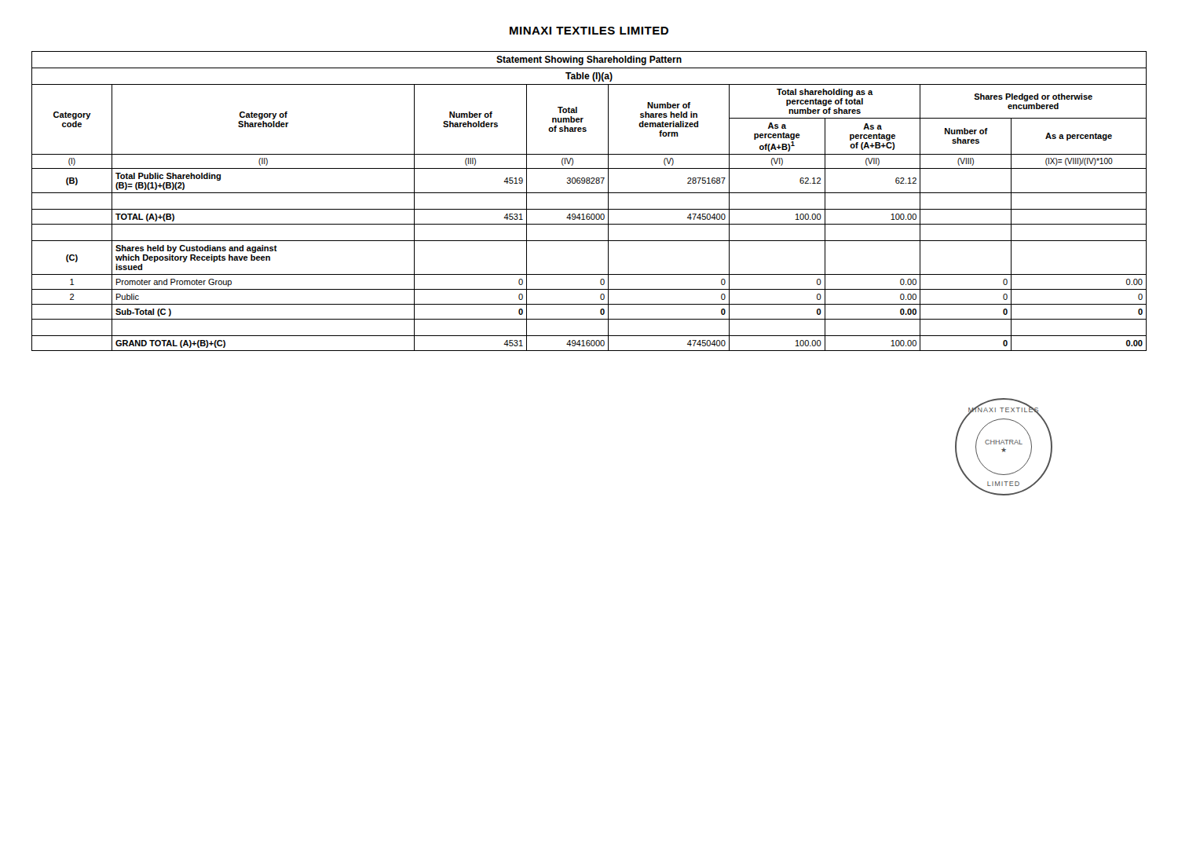MINAXI TEXTILES LIMITED
| Statement Showing Shareholding Pattern |
| Table (I)(a) |
| Category code | Category of Shareholder | Number of Shareholders | Total number of shares | Number of shares held in dematerialized form | Total shareholding as a percentage of total number of shares | Shares Pledged or otherwise encumbered |
| As a percentage of(A+B) 1 | As a percentage of (A+B+C) | Number of shares | As a percentage |
| (I) | (II) | (III) | (IV) | (V) | (VI) | (VII) | (VIII) | (IX)= (VIII)/(IV)*100 |
| (B) | Total Public Shareholding (B)= (B)(1)+(B)(2) | 4519 | 30698287 | 28751687 | 62.12 | 62.12 | | |
| | TOTAL (A)+(B) | 4531 | 49416000 | 47450400 | 100.00 | 100.00 | | |
| (C) | Shares held by Custodians and against which Depository Receipts have been issued | | | | | | | |
| 1 | Promoter and Promoter Group | 0 | 0 | 0 | 0 | 0.00 | 0 | 0.00 |
| 2 | Public | 0 | 0 | 0 | 0 | 0.00 | 0 | 0 |
| | Sub-Total (C ) | 0 | 0 | 0 | 0 | 0.00 | 0 | 0 |
| | GRAND TOTAL (A)+(B)+(C) | 4531 | 49416000 | 47450400 | 100.00 | 100.00 | 0 | 0.00 |
MINAXI TEXTILES
CHHATRAL
★
LIMITED